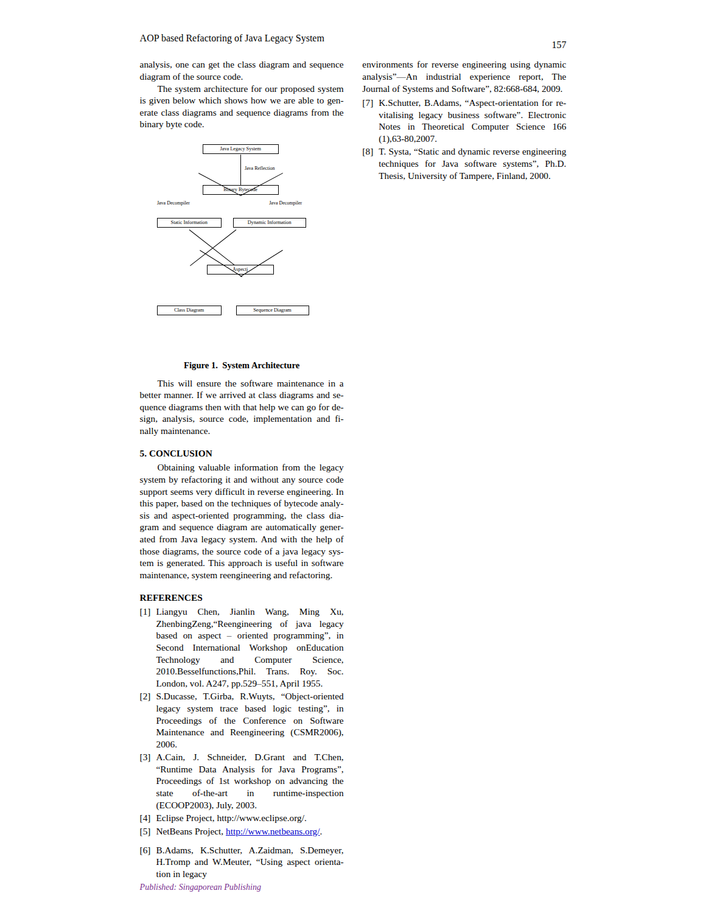AOP based Refactoring of Java Legacy System
157
analysis, one can get the class diagram and sequence diagram of the source code.
The system architecture for our proposed system is given below which shows how we are able to generate class diagrams and sequence diagrams from the binary byte code.
Java Legacy System
Java Reflection
Binary Bytecode
Java Decompiler
Java Decompiler
Static Information
Dynamic Information
Aspectj
Class Diagram
Sequence Diagram
Figure 1. System Architecture
This will ensure the software maintenance in a better manner. If we arrived at class diagrams and sequence diagrams then with that help we can go for design, analysis, source code, implementation and finally maintenance.
5. CONCLUSION
Obtaining valuable information from the legacy system by refactoring it and without any source code support seems very difficult in reverse engineering. In this paper, based on the techniques of bytecode analysis and aspect-oriented programming, the class diagram and sequence diagram are automatically generated from Java legacy system. And with the help of those diagrams, the source code of a java legacy system is generated. This approach is useful in software maintenance, system reengineering and refactoring.
REFERENCES
[1]
Liangyu Chen, Jianlin Wang, Ming Xu, ZhenbingZeng,“Reengineering of java legacy based on aspect – oriented programming”, in Second International Workshop onEducation Technology and Computer Science, 2010.Besselfunctions,Phil. Trans. Roy. Soc. London, vol. A247, pp.529–551, April 1955.
[2]
S.Ducasse, T.Girba, R.Wuyts, “Object-oriented legacy system trace based logic testing”, in Proceedings of the Conference on Software Maintenance and Reengineering (CSMR2006), 2006.
[3]
A.Cain, J. Schneider, D.Grant and T.Chen, “Runtime Data Analysis for Java Programs”, Proceedings of 1st workshop on advancing the state of-the-art in runtime-inspection (ECOOP2003), July, 2003.
[4]
Eclipse Project, http://www.eclipse.org/.
[5]
NetBeans Project, http://www.netbeans.org/.
[6]
B.Adams, K.Schutter, A.Zaidman, S.Demeyer, H.Tromp and W.Meuter, “Using aspect orientation in legacy
environments for reverse engineering using dynamic analysis”—An industrial experience report, The Journal of Systems and Software”, 82:668-684, 2009.
[7]
K.Schutter, B.Adams, “Aspect-orientation for revitalising legacy business software”. Electronic Notes in Theoretical Computer Science 166 (1),63-80,2007.
[8]
T. Systa, “Static and dynamic reverse engineering techniques for Java software systems”, Ph.D. Thesis, University of Tampere, Finland, 2000.
Published: Singaporean Publishing